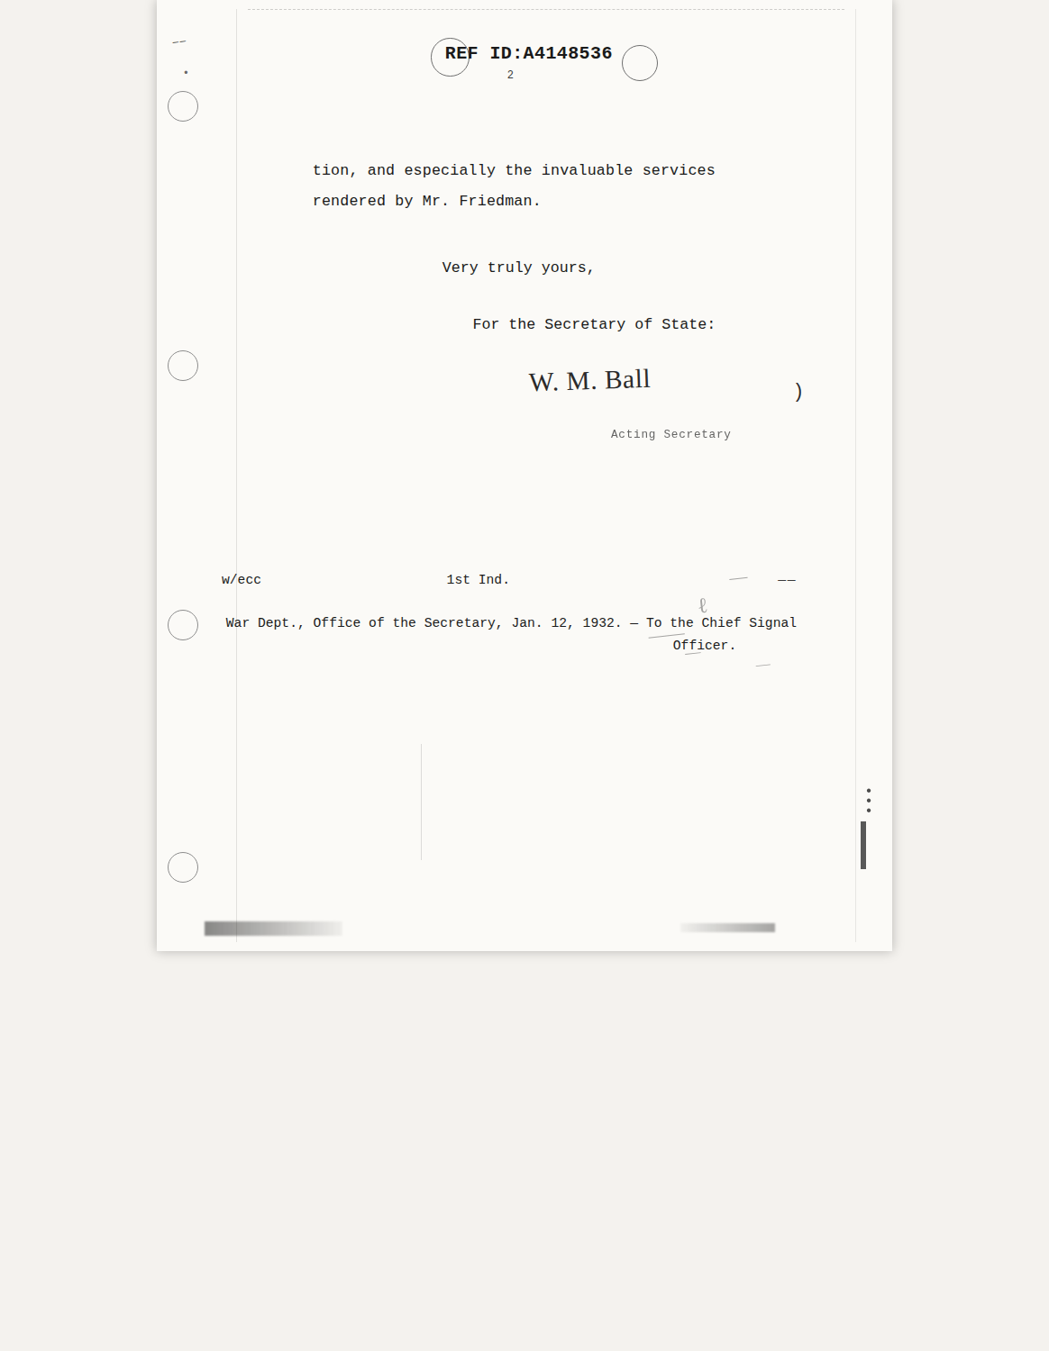−−
•
REF ID:A4148536
2
tion, and especially the invaluable services rendered by Mr. Friedman.
Very truly yours,
For the Secretary of State:
W. M. Ball ) Acting Secretary
w/ecc
1st Ind.
——
War Dept., Office of the Secretary, Jan. 12, 1932. — To the Chief Signal Officer.
— ℓ —— — —
•
•
•